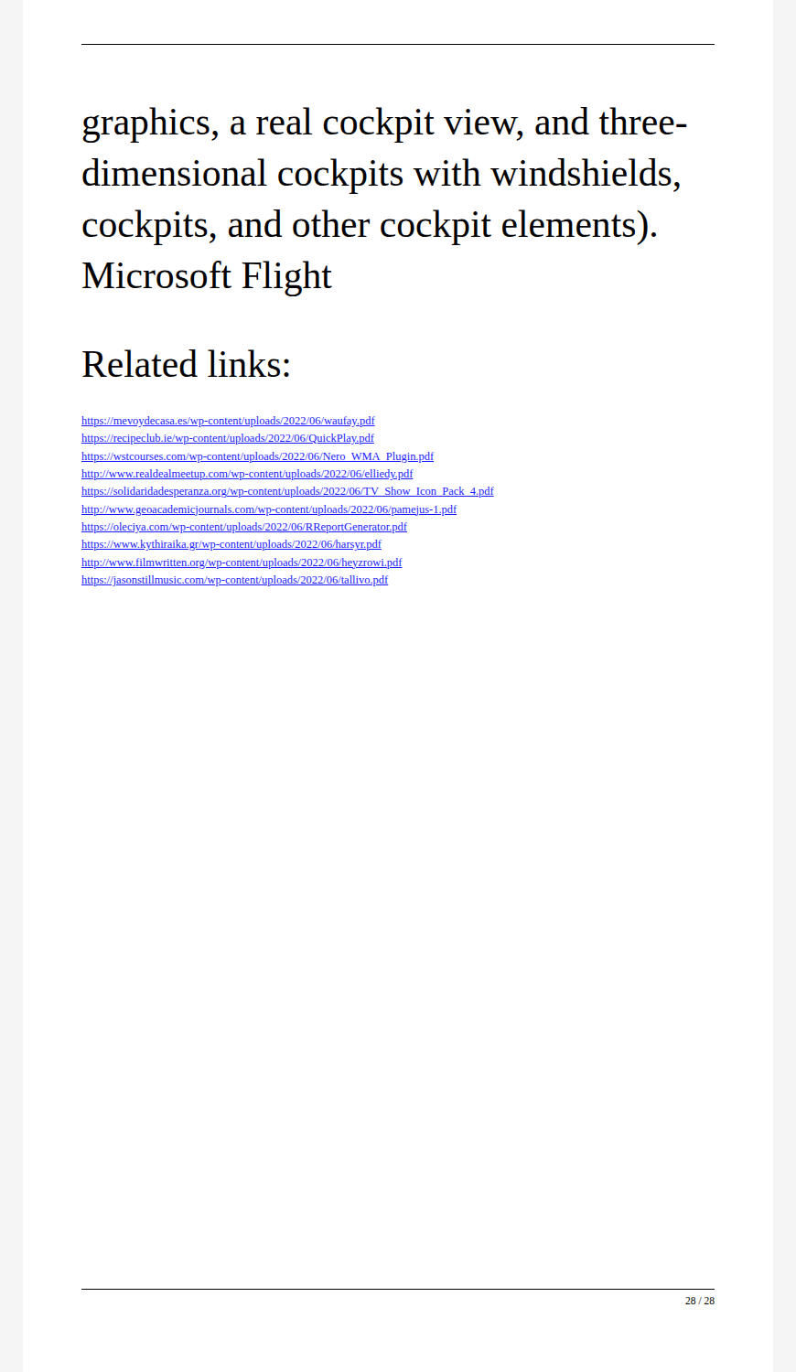graphics, a real cockpit view, and three-dimensional cockpits with windshields, cockpits, and other cockpit elements). Microsoft Flight
Related links:
https://mevoydecasa.es/wp-content/uploads/2022/06/waufay.pdf
https://recipeclub.ie/wp-content/uploads/2022/06/QuickPlay.pdf
https://wstcourses.com/wp-content/uploads/2022/06/Nero_WMA_Plugin.pdf
http://www.realdealmeetup.com/wp-content/uploads/2022/06/elliedy.pdf
https://solidaridadesperanza.org/wp-content/uploads/2022/06/TV_Show_Icon_Pack_4.pdf
http://www.geoacademicjournals.com/wp-content/uploads/2022/06/pamejus-1.pdf
https://oleciya.com/wp-content/uploads/2022/06/RReportGenerator.pdf
https://www.kythiraika.gr/wp-content/uploads/2022/06/harsyr.pdf
http://www.filmwritten.org/wp-content/uploads/2022/06/heyzrowi.pdf
https://jasonstillmusic.com/wp-content/uploads/2022/06/tallivo.pdf
28 / 28